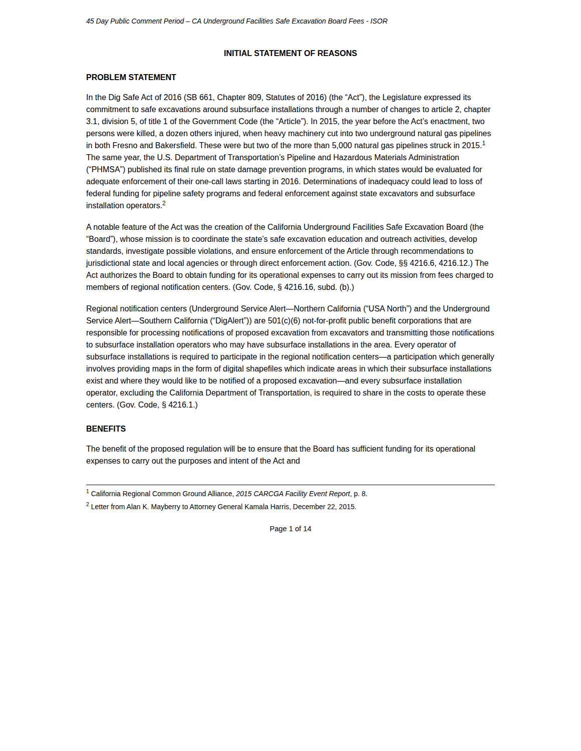45 Day Public Comment Period – CA Underground Facilities Safe Excavation Board Fees - ISOR
INITIAL STATEMENT OF REASONS
PROBLEM STATEMENT
In the Dig Safe Act of 2016 (SB 661, Chapter 809, Statutes of 2016) (the “Act”), the Legislature expressed its commitment to safe excavations around subsurface installations through a number of changes to article 2, chapter 3.1, division 5, of title 1 of the Government Code (the “Article”). In 2015, the year before the Act’s enactment, two persons were killed, a dozen others injured, when heavy machinery cut into two underground natural gas pipelines in both Fresno and Bakersfield. These were but two of the more than 5,000 natural gas pipelines struck in 2015.1 The same year, the U.S. Department of Transportation’s Pipeline and Hazardous Materials Administration (“PHMSA”) published its final rule on state damage prevention programs, in which states would be evaluated for adequate enforcement of their one-call laws starting in 2016. Determinations of inadequacy could lead to loss of federal funding for pipeline safety programs and federal enforcement against state excavators and subsurface installation operators.2
A notable feature of the Act was the creation of the California Underground Facilities Safe Excavation Board (the “Board”), whose mission is to coordinate the state’s safe excavation education and outreach activities, develop standards, investigate possible violations, and ensure enforcement of the Article through recommendations to jurisdictional state and local agencies or through direct enforcement action. (Gov. Code, §§ 4216.6, 4216.12.) The Act authorizes the Board to obtain funding for its operational expenses to carry out its mission from fees charged to members of regional notification centers. (Gov. Code, § 4216.16, subd. (b).)
Regional notification centers (Underground Service Alert—Northern California (“USA North”) and the Underground Service Alert—Southern California (“DigAlert”)) are 501(c)(6) not-for-profit public benefit corporations that are responsible for processing notifications of proposed excavation from excavators and transmitting those notifications to subsurface installation operators who may have subsurface installations in the area. Every operator of subsurface installations is required to participate in the regional notification centers—a participation which generally involves providing maps in the form of digital shapefiles which indicate areas in which their subsurface installations exist and where they would like to be notified of a proposed excavation—and every subsurface installation operator, excluding the California Department of Transportation, is required to share in the costs to operate these centers. (Gov. Code, § 4216.1.)
BENEFITS
The benefit of the proposed regulation will be to ensure that the Board has sufficient funding for its operational expenses to carry out the purposes and intent of the Act and
1 California Regional Common Ground Alliance, 2015 CARCGA Facility Event Report, p. 8.
2 Letter from Alan K. Mayberry to Attorney General Kamala Harris, December 22, 2015.
Page 1 of 14